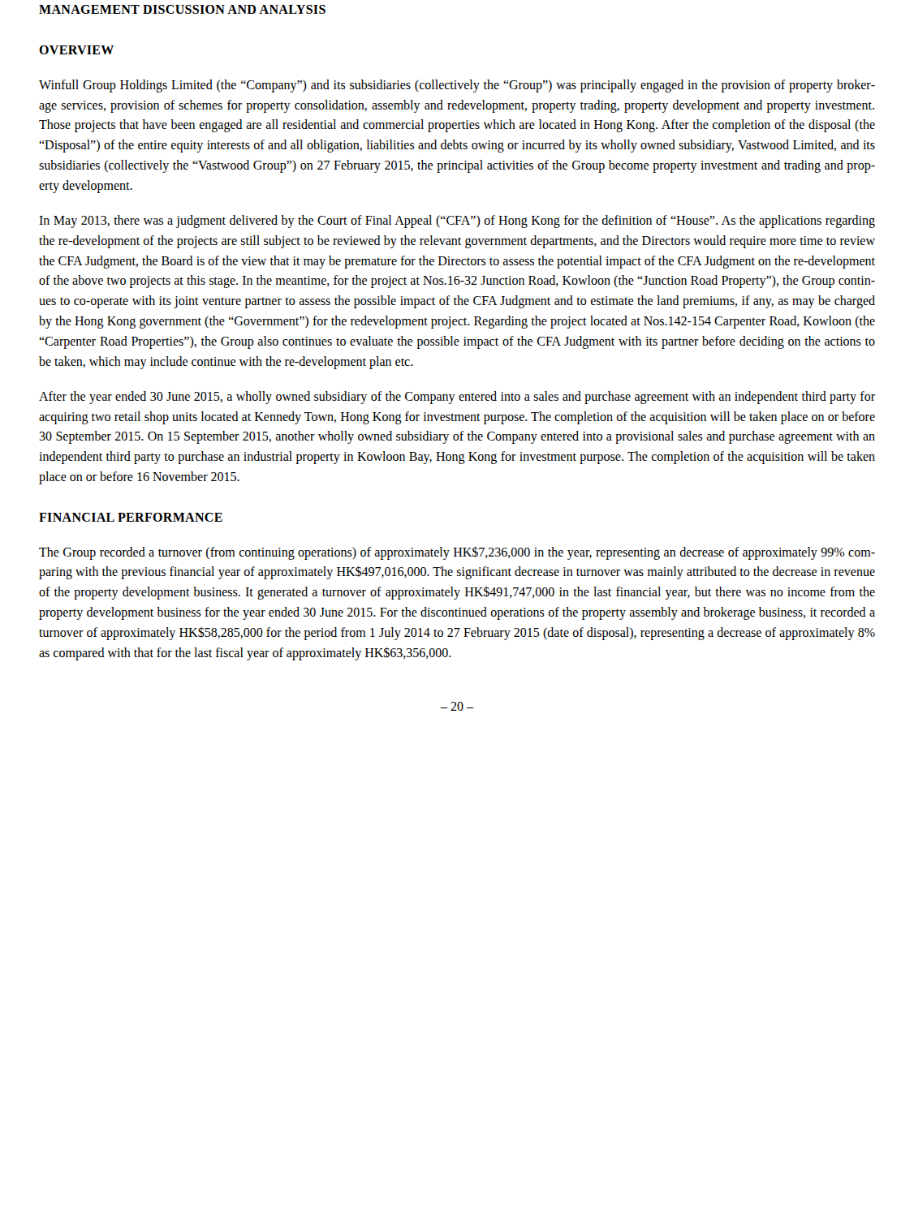MANAGEMENT DISCUSSION AND ANALYSIS
OVERVIEW
Winfull Group Holdings Limited (the “Company”) and its subsidiaries (collectively the “Group”) was principally engaged in the provision of property brokerage services, provision of schemes for property consolidation, assembly and redevelopment, property trading, property development and property investment. Those projects that have been engaged are all residential and commercial properties which are located in Hong Kong. After the completion of the disposal (the “Disposal”) of the entire equity interests of and all obligation, liabilities and debts owing or incurred by its wholly owned subsidiary, Vastwood Limited, and its subsidiaries (collectively the “Vastwood Group”) on 27 February 2015, the principal activities of the Group become property investment and trading and property development.
In May 2013, there was a judgment delivered by the Court of Final Appeal (“CFA”) of Hong Kong for the definition of “House”. As the applications regarding the re-development of the projects are still subject to be reviewed by the relevant government departments, and the Directors would require more time to review the CFA Judgment, the Board is of the view that it may be premature for the Directors to assess the potential impact of the CFA Judgment on the re-development of the above two projects at this stage. In the meantime, for the project at Nos.16-32 Junction Road, Kowloon (the “Junction Road Property”), the Group continues to co-operate with its joint venture partner to assess the possible impact of the CFA Judgment and to estimate the land premiums, if any, as may be charged by the Hong Kong government (the “Government”) for the redevelopment project. Regarding the project located at Nos.142-154 Carpenter Road, Kowloon (the “Carpenter Road Properties”), the Group also continues to evaluate the possible impact of the CFA Judgment with its partner before deciding on the actions to be taken, which may include continue with the re-development plan etc.
After the year ended 30 June 2015, a wholly owned subsidiary of the Company entered into a sales and purchase agreement with an independent third party for acquiring two retail shop units located at Kennedy Town, Hong Kong for investment purpose. The completion of the acquisition will be taken place on or before 30 September 2015. On 15 September 2015, another wholly owned subsidiary of the Company entered into a provisional sales and purchase agreement with an independent third party to purchase an industrial property in Kowloon Bay, Hong Kong for investment purpose. The completion of the acquisition will be taken place on or before 16 November 2015.
FINANCIAL PERFORMANCE
The Group recorded a turnover (from continuing operations) of approximately HK$7,236,000 in the year, representing an decrease of approximately 99% comparing with the previous financial year of approximately HK$497,016,000. The significant decrease in turnover was mainly attributed to the decrease in revenue of the property development business. It generated a turnover of approximately HK$491,747,000 in the last financial year, but there was no income from the property development business for the year ended 30 June 2015. For the discontinued operations of the property assembly and brokerage business, it recorded a turnover of approximately HK$58,285,000 for the period from 1 July 2014 to 27 February 2015 (date of disposal), representing a decrease of approximately 8% as compared with that for the last fiscal year of approximately HK$63,356,000.
– 20 –